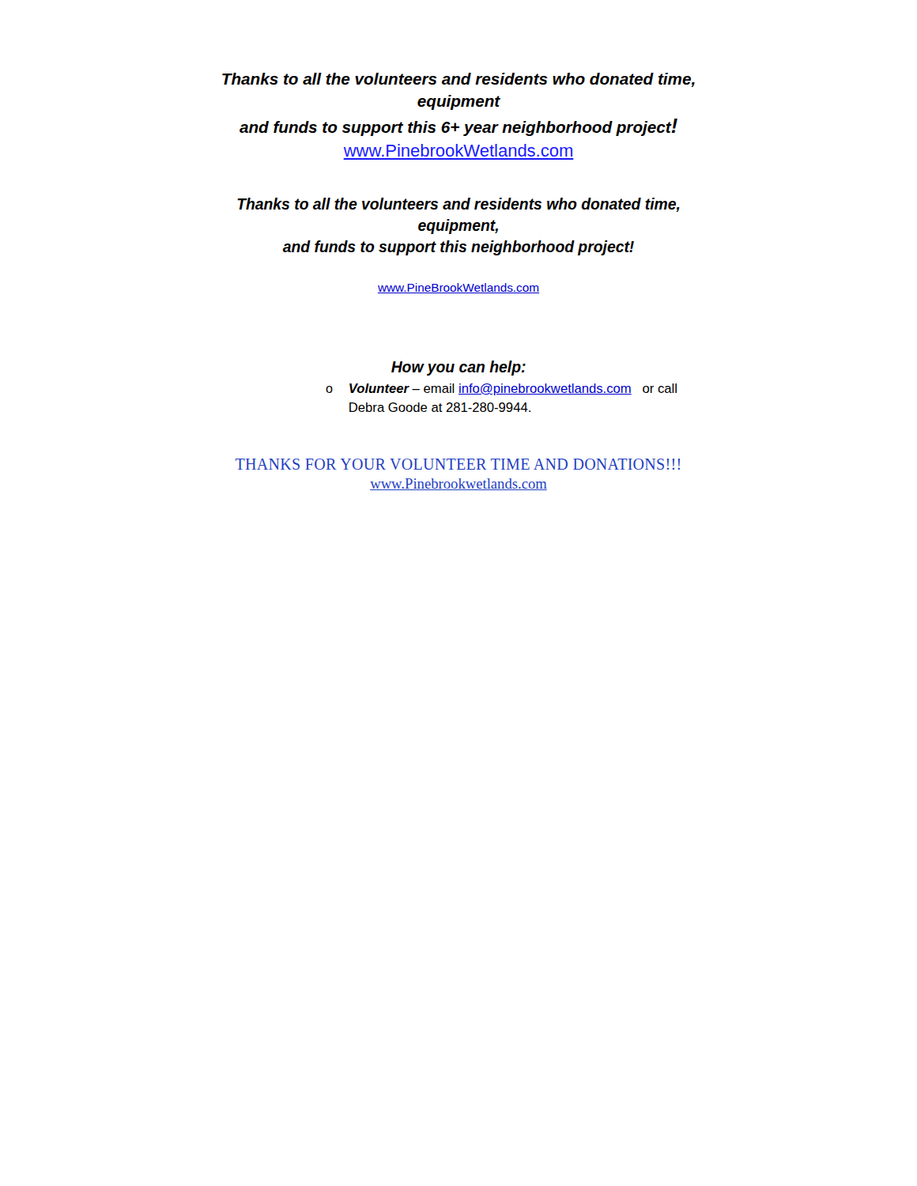Thanks to all the volunteers and residents who donated time, equipment
and funds to support this 6+ year neighborhood project!
www.PinebrookWetlands.com
Thanks to all the volunteers and residents who donated time, equipment,
and funds to support this neighborhood project!
www.PineBrookWetlands.com
How you can help:
o
Volunteer – email info@pinebrookwetlands.com or call Debra Goode at 281-280-9944.
THANKS FOR YOUR VOLUNTEER TIME AND DONATIONS!!!
www.Pinebrookwetlands.com